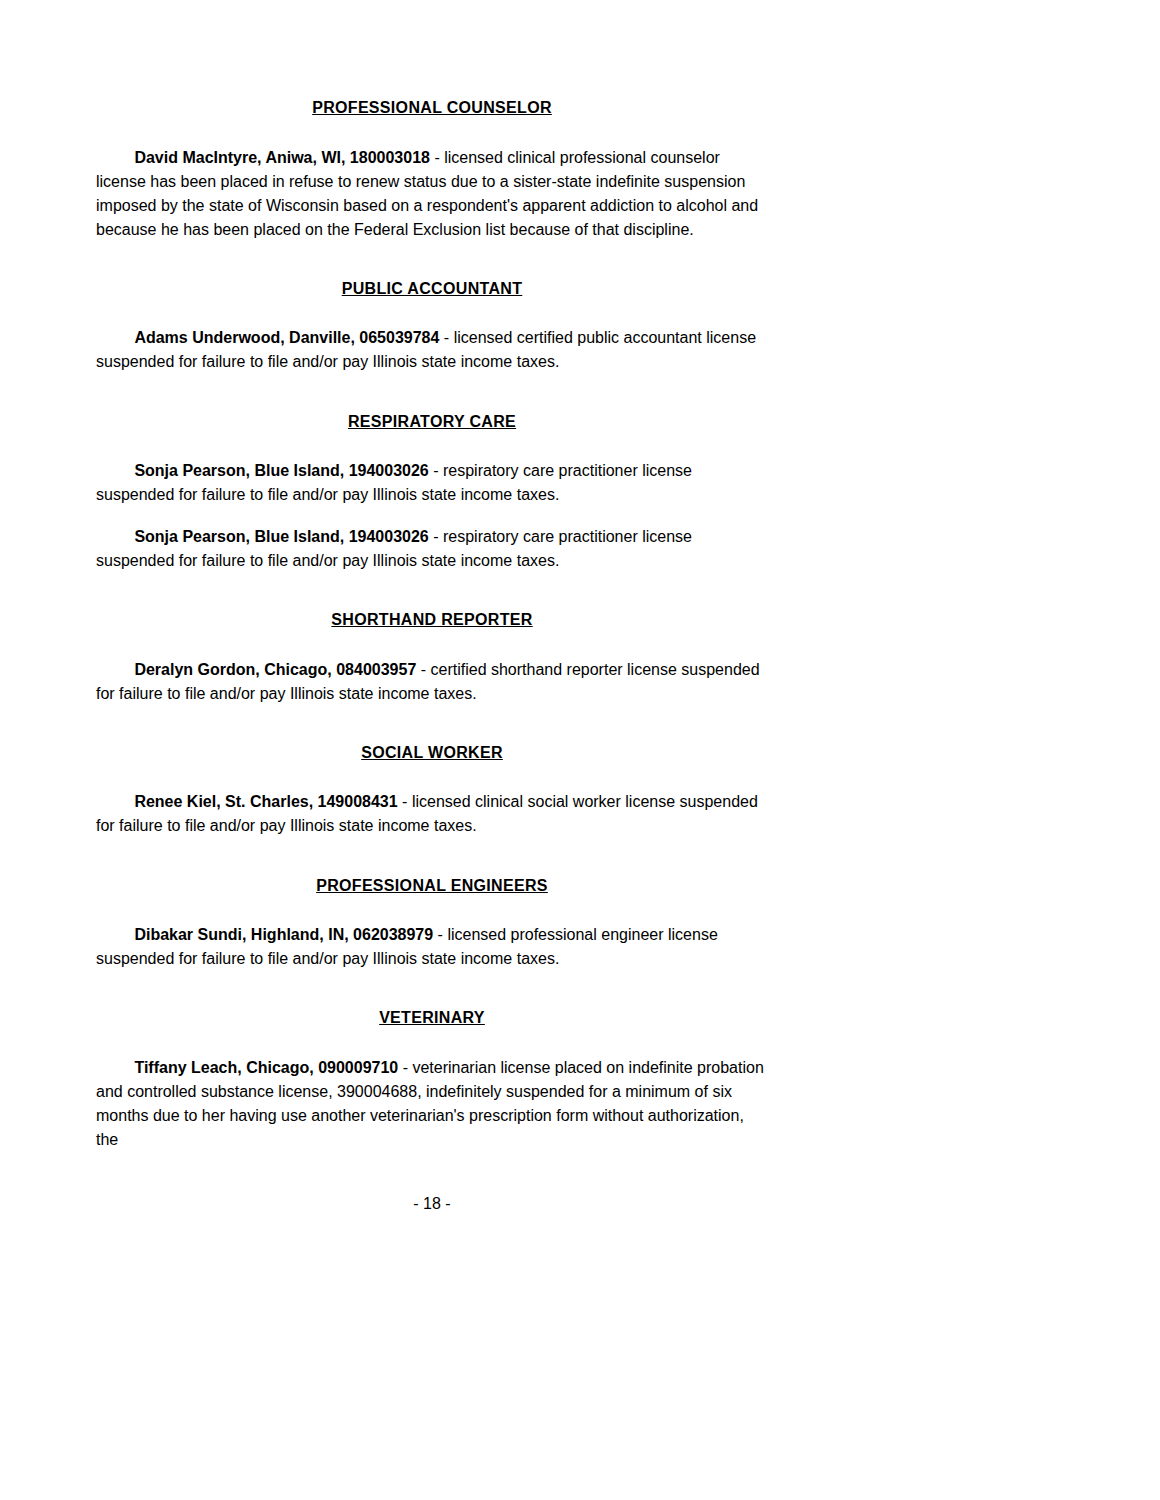PROFESSIONAL COUNSELOR
David MacIntyre, Aniwa, WI, 180003018 - licensed clinical professional counselor license has been placed in refuse to renew status due to a sister-state indefinite suspension imposed by the state of Wisconsin based on a respondent's apparent addiction to alcohol and because he has been placed on the Federal Exclusion list because of that discipline.
PUBLIC ACCOUNTANT
Adams Underwood, Danville, 065039784 - licensed certified public accountant license suspended for failure to file and/or pay Illinois state income taxes.
RESPIRATORY CARE
Sonja Pearson, Blue Island, 194003026 - respiratory care practitioner license suspended for failure to file and/or pay Illinois state income taxes.
Sonja Pearson, Blue Island, 194003026 - respiratory care practitioner license suspended for failure to file and/or pay Illinois state income taxes.
SHORTHAND REPORTER
Deralyn Gordon, Chicago, 084003957 - certified shorthand reporter license suspended for failure to file and/or pay Illinois state income taxes.
SOCIAL WORKER
Renee Kiel, St. Charles, 149008431 - licensed clinical social worker license suspended for failure to file and/or pay Illinois state income taxes.
PROFESSIONAL ENGINEERS
Dibakar Sundi, Highland, IN, 062038979 - licensed professional engineer license suspended for failure to file and/or pay Illinois state income taxes.
VETERINARY
Tiffany Leach, Chicago, 090009710 - veterinarian license placed on indefinite probation and controlled substance license, 390004688, indefinitely suspended for a minimum of six months due to her having use another veterinarian's prescription form without authorization, the
- 18 -